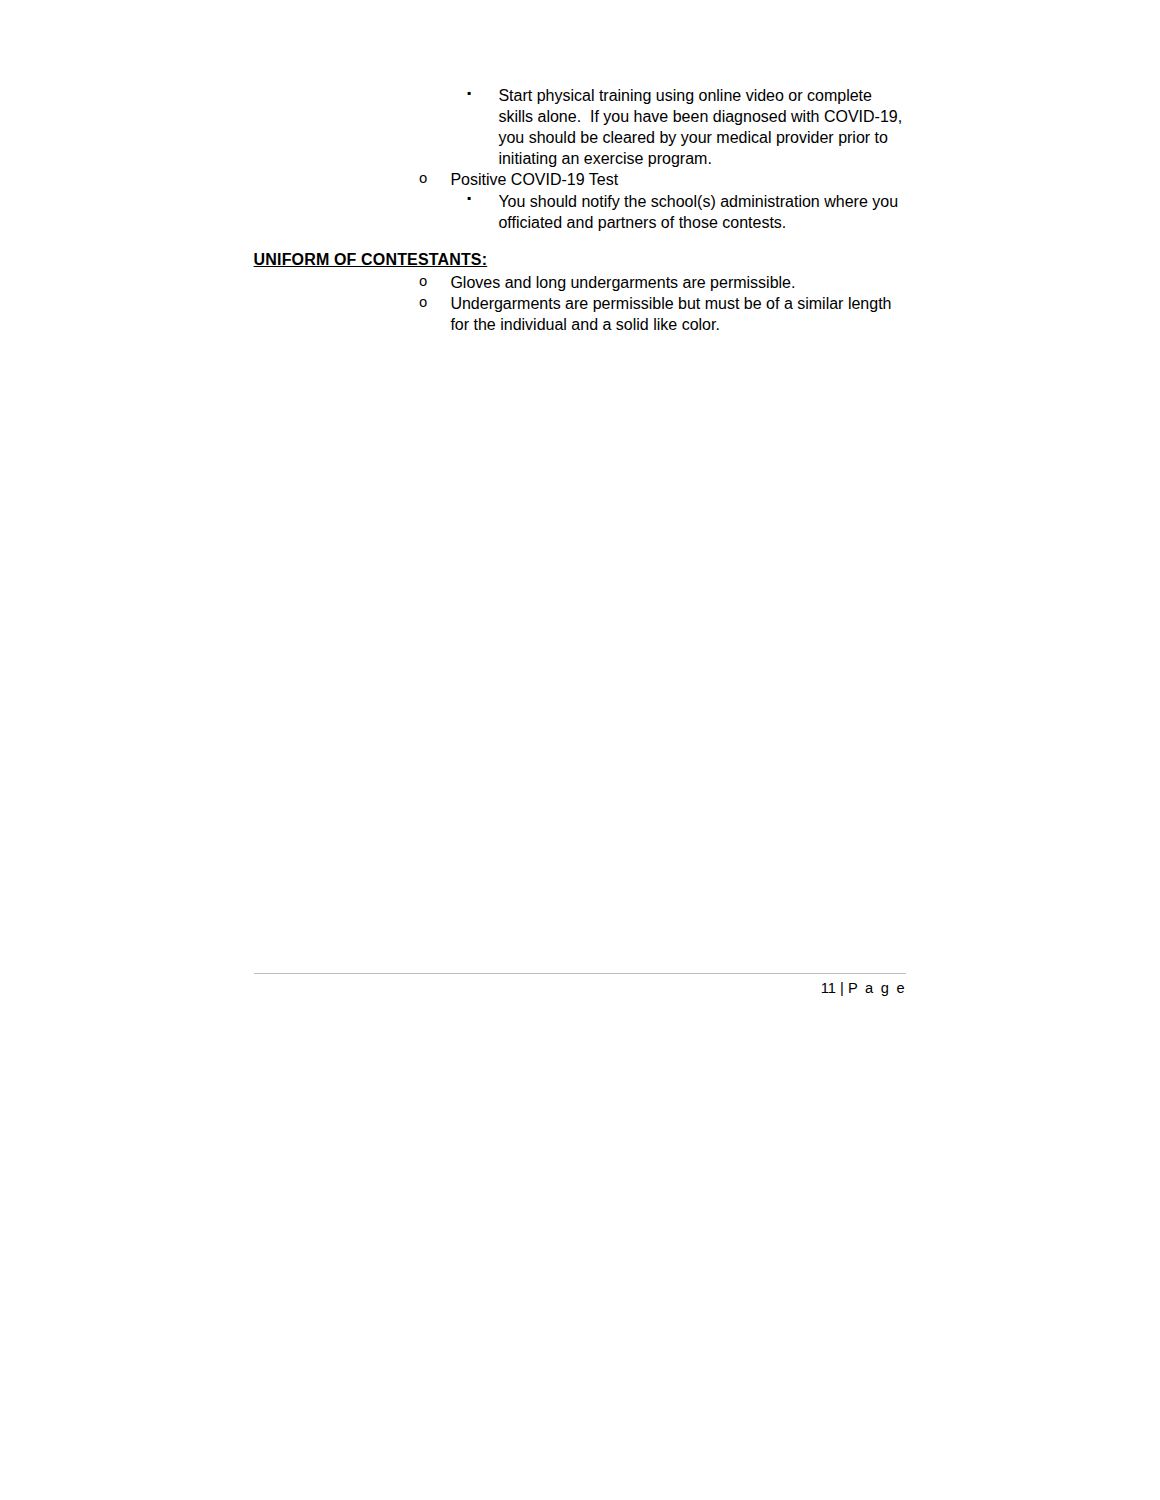▪ Start physical training using online video or complete skills alone. If you have been diagnosed with COVID-19, you should be cleared by your medical provider prior to initiating an exercise program.
o Positive COVID-19 Test
▪ You should notify the school(s) administration where you officiated and partners of those contests.
UNIFORM OF CONTESTANTS:
o Gloves and long undergarments are permissible.
o Undergarments are permissible but must be of a similar length for the individual and a solid like color.
11 | P a g e